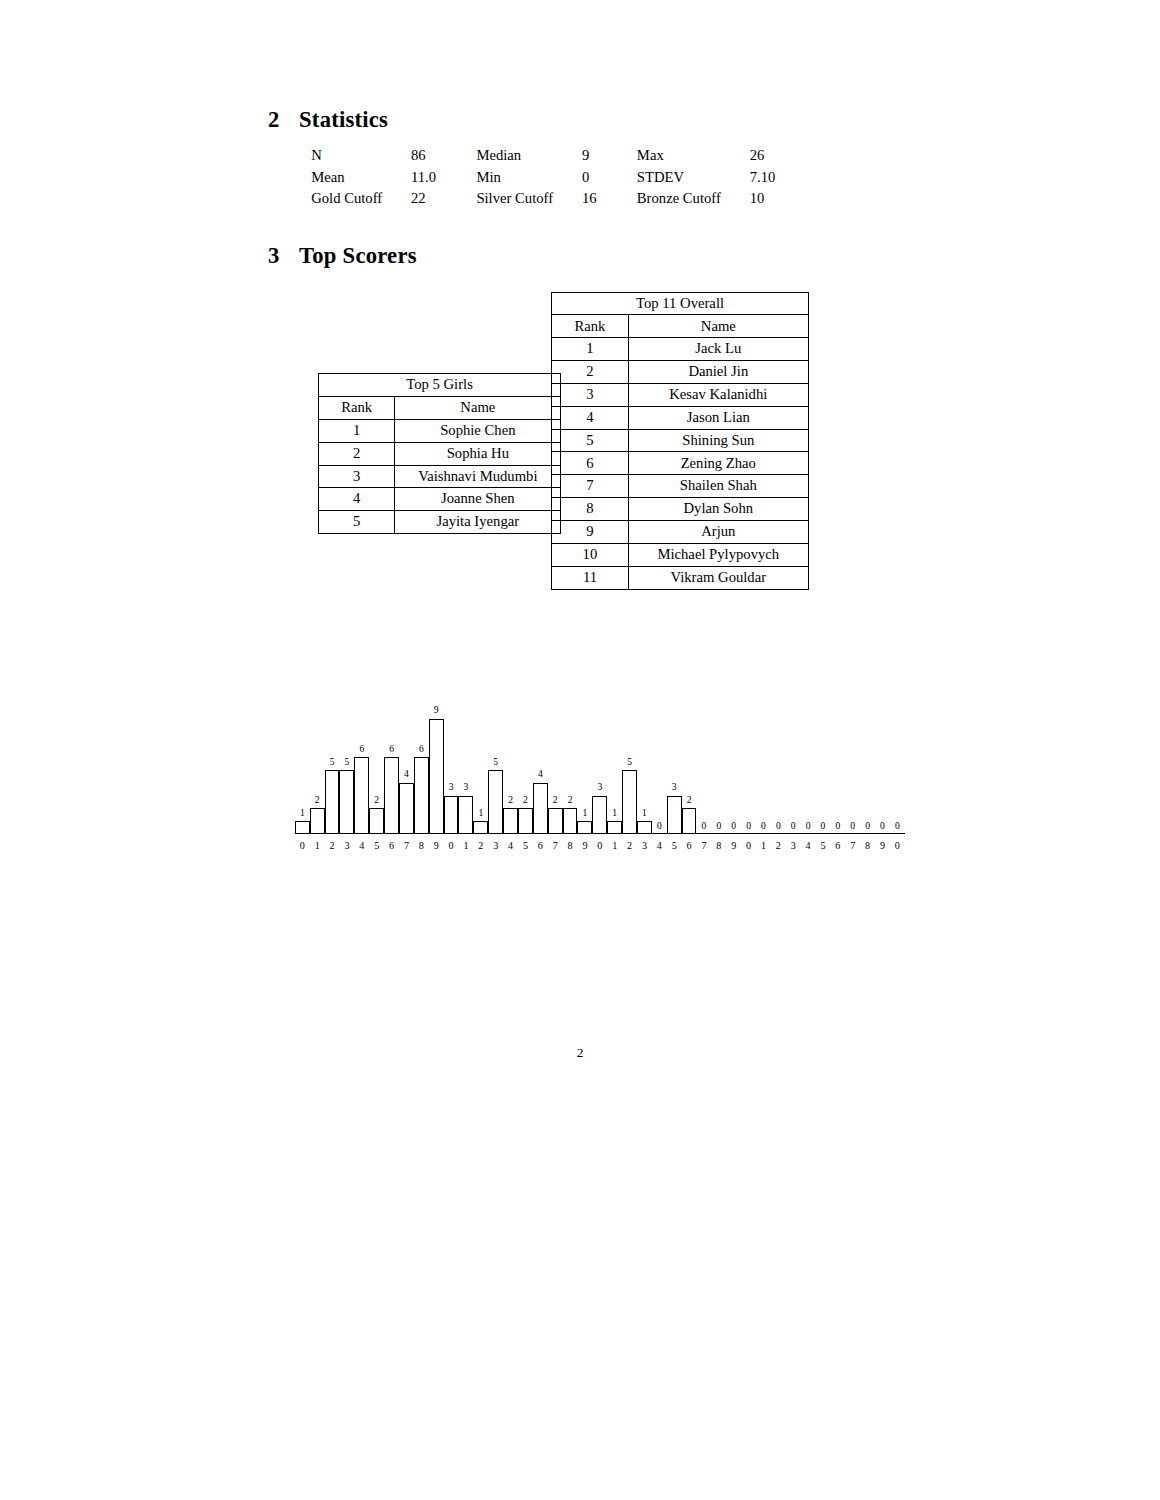2 Statistics
| N | 86 | Median | 9 | Max | 26 |
| Mean | 11.0 | Min | 0 | STDEV | 7.10 |
| Gold Cutoff | 22 | Silver Cutoff | 16 | Bronze Cutoff | 10 |
3 Top Scorers
Top 5 Girls
| Rank | Name |
| --- | --- |
| 1 | Sophie Chen |
| 2 | Sophia Hu |
| 3 | Vaishnavi Mudumbi |
| 4 | Joanne Shen |
| 5 | Jayita Iyengar |
Top 11 Overall
| Rank | Name |
| --- | --- |
| 1 | Jack Lu |
| 2 | Daniel Jin |
| 3 | Kesav Kalanidhi |
| 4 | Jason Lian |
| 5 | Shining Sun |
| 6 | Zening Zhao |
| 7 | Shailen Shah |
| 8 | Dylan Sohn |
| 9 | Arjun |
| 10 | Michael Pylypovych |
| 11 | Vikram Gouldar |
1
2
5
5
6
2
6
4
6
9
3
3
1
5
2
2
4
2
2
1
3
1
5
1
0
3
2
0
0
0
0
0
0
0
0
0
0
0
0
0
0
0123456789 0123456789 0123456789 0123456789 0
2